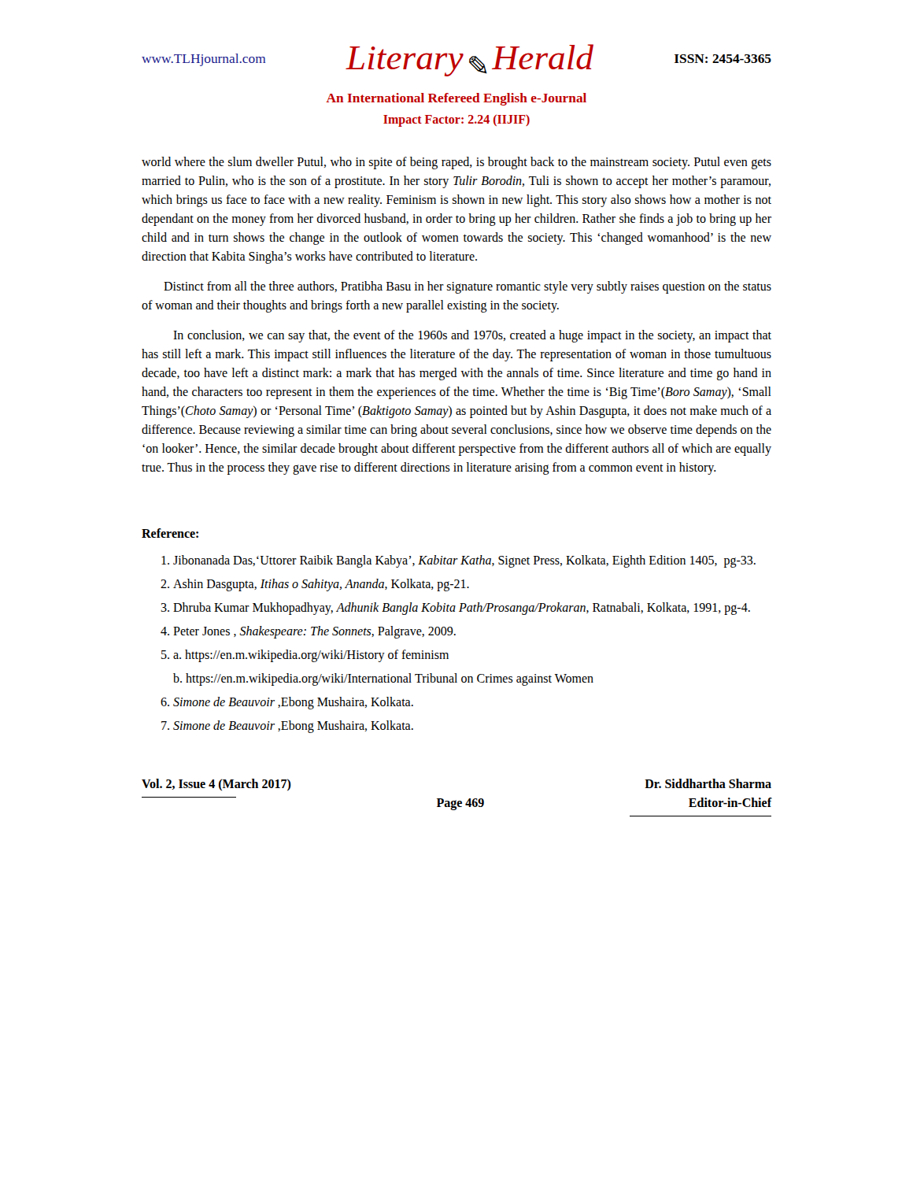www.TLHjournal.com
Literary ✎ Herald
ISSN: 2454-3365
An International Refereed English e-Journal
Impact Factor: 2.24 (IIJIF)
world where the slum dweller Putul, who in spite of being raped, is brought back to the mainstream society. Putul even gets married to Pulin, who is the son of a prostitute. In her story Tulir Borodin, Tuli is shown to accept her mother’s paramour, which brings us face to face with a new reality. Feminism is shown in new light. This story also shows how a mother is not dependant on the money from her divorced husband, in order to bring up her children. Rather she finds a job to bring up her child and in turn shows the change in the outlook of women towards the society. This ‘changed womanhood’ is the new direction that Kabita Singha’s works have contributed to literature.
Distinct from all the three authors, Pratibha Basu in her signature romantic style very subtly raises question on the status of woman and their thoughts and brings forth a new parallel existing in the society.
In conclusion, we can say that, the event of the 1960s and 1970s, created a huge impact in the society, an impact that has still left a mark. This impact still influences the literature of the day. The representation of woman in those tumultuous decade, too have left a distinct mark: a mark that has merged with the annals of time. Since literature and time go hand in hand, the characters too represent in them the experiences of the time. Whether the time is ‘Big Time’(Boro Samay), ‘Small Things’(Choto Samay) or ‘Personal Time’ (Baktigoto Samay) as pointed but by Ashin Dasgupta, it does not make much of a difference. Because reviewing a similar time can bring about several conclusions, since how we observe time depends on the ‘on looker’. Hence, the similar decade brought about different perspective from the different authors all of which are equally true. Thus in the process they gave rise to different directions in literature arising from a common event in history.
Reference:
Jibonanada Das,‘Uttorer Raibik Bangla Kabya’, Kabitar Katha, Signet Press, Kolkata, Eighth Edition 1405, pg-33.
Ashin Dasgupta, Itihas o Sahitya, Ananda, Kolkata, pg-21.
Dhruba Kumar Mukhopadhyay, Adhunik Bangla Kobita Path/Prosanga/Prokaran, Ratnabali, Kolkata, 1991, pg-4.
Peter Jones , Shakespeare: The Sonnets, Palgrave, 2009.
a. https://en.m.wikipedia.org/wiki/History of feminism
b. https://en.m.wikipedia.org/wiki/International Tribunal on Crimes against Women
Simone de Beauvoir ,Ebong Mushaira, Kolkata.
Simone de Beauvoir ,Ebong Mushaira, Kolkata.
Vol. 2, Issue 4 (March 2017)
Page 469
Dr. Siddhartha Sharma
Editor-in-Chief